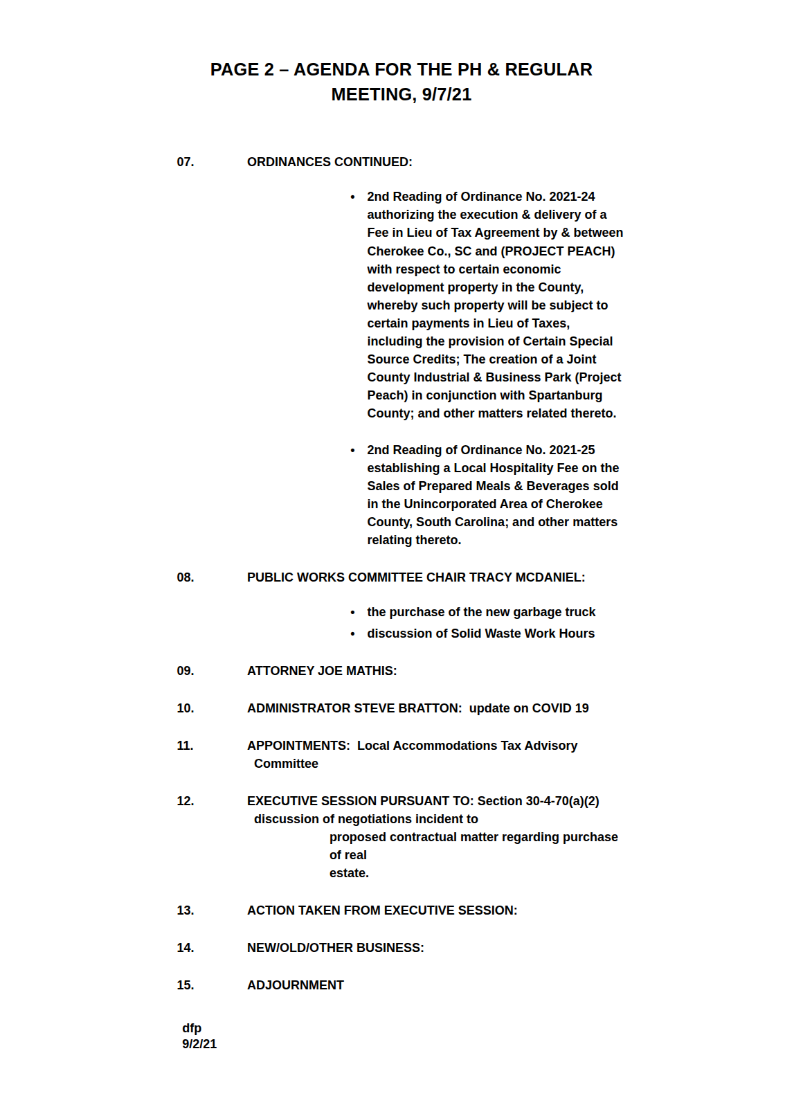PAGE 2 – AGENDA FOR THE PH & REGULAR MEETING, 9/7/21
07. ORDINANCES CONTINUED:
2nd Reading of Ordinance No. 2021-24 authorizing the execution & delivery of a Fee in Lieu of Tax Agreement by & between Cherokee Co., SC and (PROJECT PEACH) with respect to certain economic development property in the County, whereby such property will be subject to certain payments in Lieu of Taxes, including the provision of Certain Special Source Credits; The creation of a Joint County Industrial & Business Park (Project Peach) in conjunction with Spartanburg County; and other matters related thereto.
2nd Reading of Ordinance No. 2021-25 establishing a Local Hospitality Fee on the Sales of Prepared Meals & Beverages sold in the Unincorporated Area of Cherokee County, South Carolina; and other matters relating thereto.
08. PUBLIC WORKS COMMITTEE CHAIR TRACY MCDANIEL:
the purchase of the new garbage truck
discussion of Solid Waste Work Hours
09. ATTORNEY JOE MATHIS:
10. ADMINISTRATOR STEVE BRATTON: update on COVID 19
11. APPOINTMENTS: Local Accommodations Tax Advisory Committee
12. EXECUTIVE SESSION PURSUANT TO: Section 30-4-70(a)(2) discussion of negotiations incident to proposed contractual matter regarding purchase of real estate.
13. ACTION TAKEN FROM EXECUTIVE SESSION:
14. NEW/OLD/OTHER BUSINESS:
15. ADJOURNMENT
dfp
9/2/21